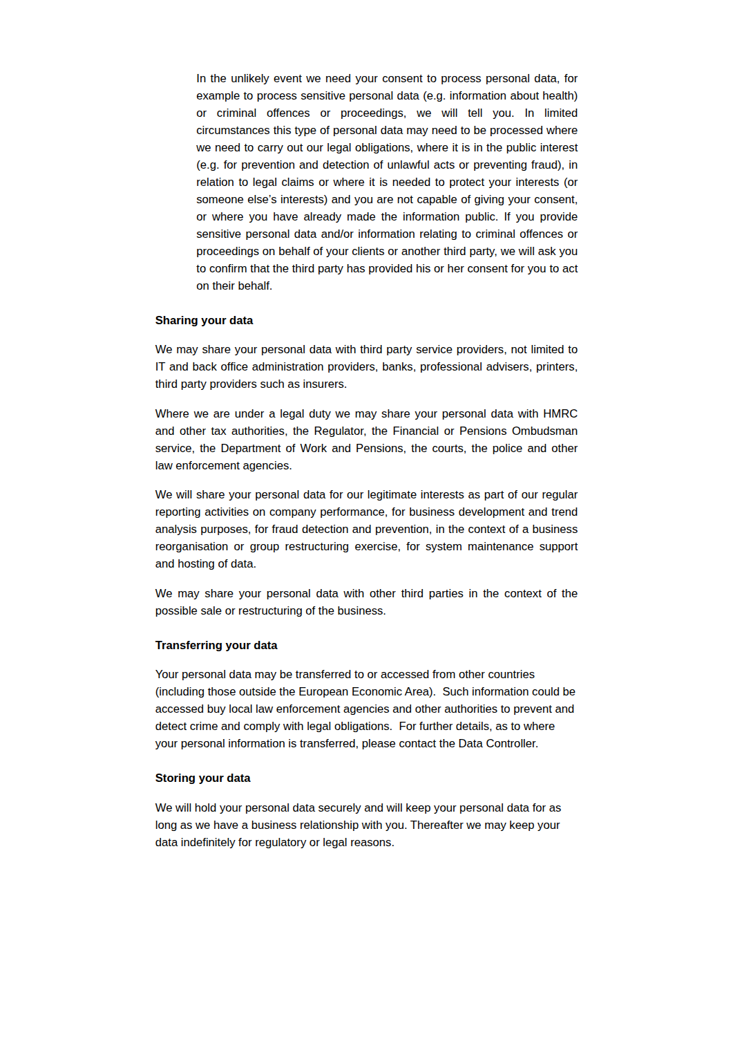In the unlikely event we need your consent to process personal data, for example to process sensitive personal data (e.g. information about health) or criminal offences or proceedings, we will tell you. In limited circumstances this type of personal data may need to be processed where we need to carry out our legal obligations, where it is in the public interest (e.g. for prevention and detection of unlawful acts or preventing fraud), in relation to legal claims or where it is needed to protect your interests (or someone else’s interests) and you are not capable of giving your consent, or where you have already made the information public. If you provide sensitive personal data and/or information relating to criminal offences or proceedings on behalf of your clients or another third party, we will ask you to confirm that the third party has provided his or her consent for you to act on their behalf.
Sharing your data
We may share your personal data with third party service providers, not limited to IT and back office administration providers, banks, professional advisers, printers, third party providers such as insurers.
Where we are under a legal duty we may share your personal data with HMRC and other tax authorities, the Regulator, the Financial or Pensions Ombudsman service, the Department of Work and Pensions, the courts, the police and other law enforcement agencies.
We will share your personal data for our legitimate interests as part of our regular reporting activities on company performance, for business development and trend analysis purposes, for fraud detection and prevention, in the context of a business reorganisation or group restructuring exercise, for system maintenance support and hosting of data.
We may share your personal data with other third parties in the context of the possible sale or restructuring of the business.
Transferring your data
Your personal data may be transferred to or accessed from other countries (including those outside the European Economic Area). Such information could be accessed buy local law enforcement agencies and other authorities to prevent and detect crime and comply with legal obligations. For further details, as to where your personal information is transferred, please contact the Data Controller.
Storing your data
We will hold your personal data securely and will keep your personal data for as long as we have a business relationship with you. Thereafter we may keep your data indefinitely for regulatory or legal reasons.